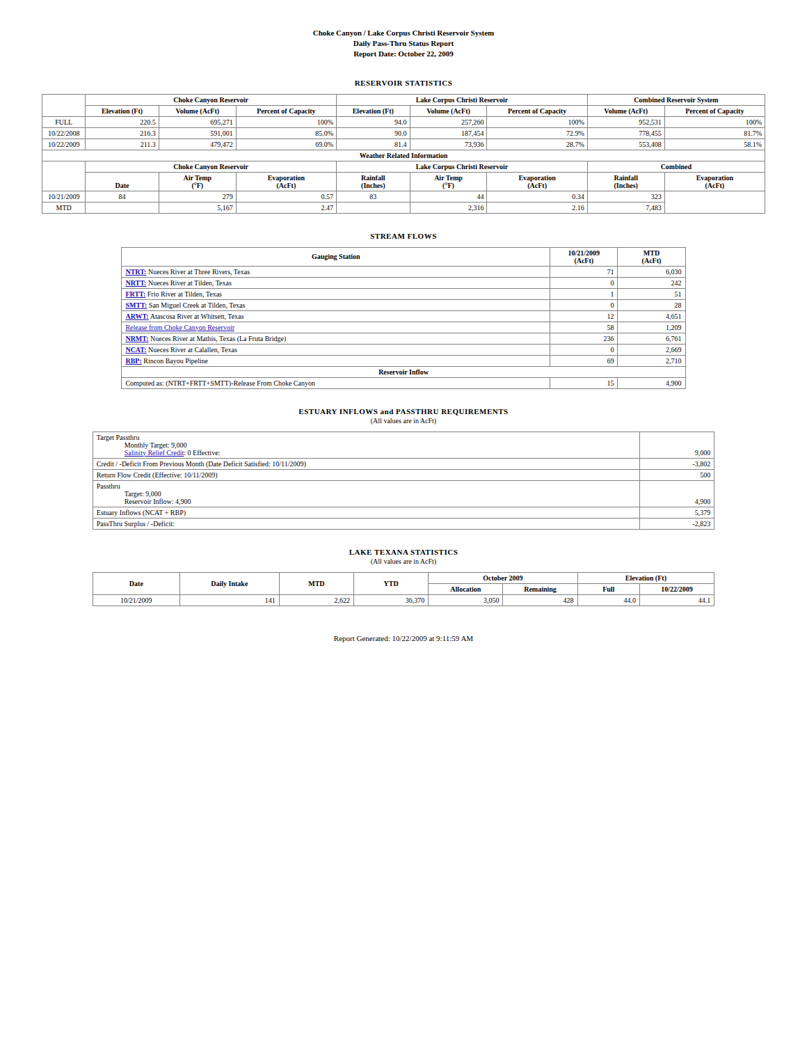Choke Canyon / Lake Corpus Christi Reservoir System
Daily Pass-Thru Status Report
Report Date: October 22, 2009
RESERVOIR STATISTICS
| | Choke Canyon Reservoir | Lake Corpus Christi Reservoir | Combined Reservoir System |
| --- | --- | --- | --- |
| Elevation (Ft) | Volume (AcFt) | Percent of Capacity | Elevation (Ft) | Volume (AcFt) | Percent of Capacity | Volume (AcFt) | Percent of Capacity |
| FULL | 220.5 | 695,271 | 100% | 94.0 | 257,260 | 100% | 952,531 | 100% |
| 10/22/2008 | 216.3 | 591,001 | 85.0% | 90.0 | 187,454 | 72.9% | 778,455 | 81.7% |
| 10/22/2009 | 211.3 | 479,472 | 69.0% | 81.4 | 73,936 | 28.7% | 553,408 | 58.1% |
| Weather Related Information |
| | Choke Canyon Reservoir | Lake Corpus Christi Reservoir | Combined |
| Date | Air Temp (°F) | Evaporation (AcFt) | Rainfall (Inches) | Air Temp (°F) | Evaporation (AcFt) | Rainfall (Inches) | Evaporation (AcFt) |
| 10/21/2009 | 84 | 279 | 0.57 | 83 | 44 | 0.34 | 323 | |
| MTD | | 5,167 | 2.47 | | 2,316 | 2.16 | 7,483 | |
STREAM FLOWS
| Gauging Station | 10/21/2009 (AcFt) | MTD (AcFt) |
| --- | --- | --- |
| NTRT: Nueces River at Three Rivers, Texas | 71 | 6,030 |
| NRTT: Nueces River at Tilden, Texas | 0 | 242 |
| FRTT: Frio River at Tilden, Texas | 1 | 51 |
| SMTT: San Miguel Creek at Tilden, Texas | 0 | 28 |
| ARWT: Atascosa River at Whitsett, Texas | 12 | 4,651 |
| Release from Choke Canyon Reservoir | 58 | 1,209 |
| NRMT: Nueces River at Mathis, Texas (La Fruta Bridge) | 236 | 6,761 |
| NCAT: Nueces River at Calallen, Texas | 0 | 2,669 |
| RBP: Rincon Bayou Pipeline | 69 | 2,710 |
| Reservoir Inflow |
| Computed as: (NTRT+FRTT+SMTT)-Release From Choke Canyon | 15 | 4,900 |
ESTUARY INFLOWS and PASSTHRU REQUIREMENTS
(All values are in AcFt)
| Target Passthru Monthly Target: 9,000 Salinity Relief Credit : 0 Effective: | 9,000 |
| Credit / -Deficit From Previous Month (Date Deficit Satisfied: 10/11/2009) | -3,802 |
| Return Flow Credit (Effective: 10/11/2009) | 500 |
| Passthru Target: 9,000 Reservoir Inflow: 4,900 | 4,900 |
| Estuary Inflows (NCAT + RBP) | 5,379 |
| PassThru Surplus / -Deficit: | -2,823 |
LAKE TEXANA STATISTICS
(All values are in AcFt)
| Date | Daily Intake | MTD | YTD | October 2009 | Elevation (Ft) |
| --- | --- | --- | --- | --- | --- |
| Allocation | Remaining | Full | 10/22/2009 |
| 10/21/2009 | 141 | 2,622 | 36,370 | 3,050 | 428 | 44.0 | 44.1 |
Report Generated: 10/22/2009 at 9:11:59 AM